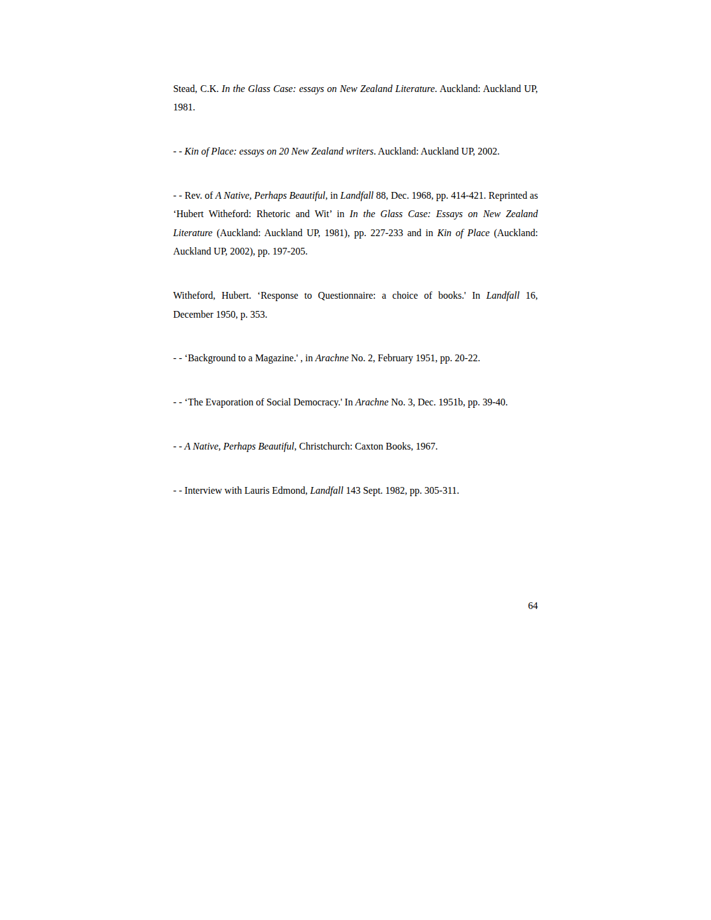Stead, C.K. In the Glass Case: essays on New Zealand Literature. Auckland: Auckland UP, 1981.
- - Kin of Place: essays on 20 New Zealand writers. Auckland: Auckland UP, 2002.
- - Rev. of A Native, Perhaps Beautiful, in Landfall 88, Dec. 1968, pp. 414-421. Reprinted as ‘Hubert Witheford: Rhetoric and Wit’ in In the Glass Case: Essays on New Zealand Literature (Auckland: Auckland UP, 1981), pp. 227-233 and in Kin of Place (Auckland: Auckland UP, 2002), pp. 197-205.
Witheford, Hubert. ‘Response to Questionnaire: a choice of books.' In Landfall 16, December 1950, p. 353.
- - ‘Background to a Magazine.' , in Arachne No. 2, February 1951, pp. 20-22.
- - ‘The Evaporation of Social Democracy.' In Arachne No. 3, Dec. 1951b, pp. 39-40.
- - A Native, Perhaps Beautiful, Christchurch: Caxton Books, 1967.
- - Interview with Lauris Edmond, Landfall 143 Sept. 1982, pp. 305-311.
64